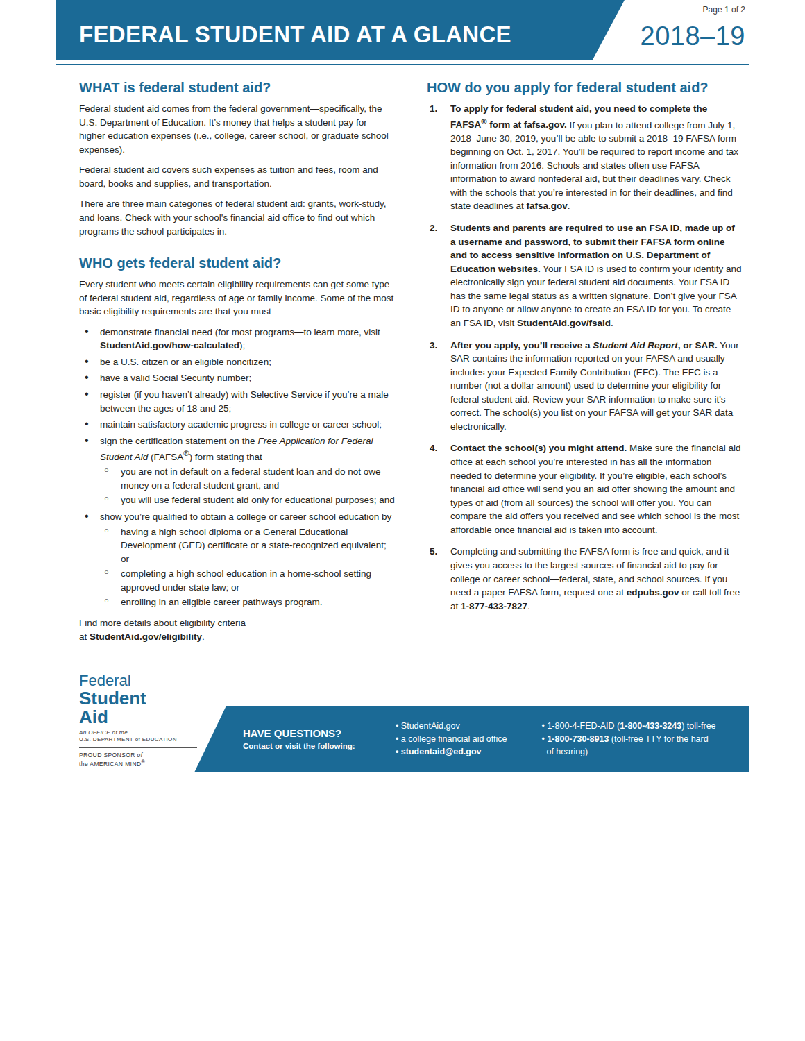Federal Student Aid at a Glance
Page 1 of 2
2018–19
WHAT is federal student aid?
Federal student aid comes from the federal government—specifically, the U.S. Department of Education. It’s money that helps a student pay for higher education expenses (i.e., college, career school, or graduate school expenses).
Federal student aid covers such expenses as tuition and fees, room and board, books and supplies, and transportation.
There are three main categories of federal student aid: grants, work-study, and loans. Check with your school's financial aid office to find out which programs the school participates in.
WHO gets federal student aid?
Every student who meets certain eligibility requirements can get some type of federal student aid, regardless of age or family income. Some of the most basic eligibility requirements are that you must
demonstrate financial need (for most programs—to learn more, visit StudentAid.gov/how-calculated);
be a U.S. citizen or an eligible noncitizen;
have a valid Social Security number;
register (if you haven’t already) with Selective Service if you’re a male between the ages of 18 and 25;
maintain satisfactory academic progress in college or career school;
sign the certification statement on the Free Application for Federal Student Aid (FAFSA®) form stating that
you are not in default on a federal student loan and do not owe money on a federal student grant, and
you will use federal student aid only for educational purposes; and
show you’re qualified to obtain a college or career school education by
having a high school diploma or a General Educational Development (GED) certificate or a state-recognized equivalent; or
completing a high school education in a home-school setting approved under state law; or
enrolling in an eligible career pathways program.
Find more details about eligibility criteria
at StudentAid.gov/eligibility.
HOW do you apply for federal student aid?
To apply for federal student aid, you need to complete the FAFSA® form at fafsa.gov. If you plan to attend college from July 1, 2018–June 30, 2019, you’ll be able to submit a 2018–19 FAFSA form beginning on Oct. 1, 2017. You’ll be required to report income and tax information from 2016. Schools and states often use FAFSA information to award nonfederal aid, but their deadlines vary. Check with the schools that you’re interested in for their deadlines, and find state deadlines at fafsa.gov.
Students and parents are required to use an FSA ID, made up of a username and password, to submit their FAFSA form online and to access sensitive information on U.S. Department of Education websites. Your FSA ID is used to confirm your identity and electronically sign your federal student aid documents. Your FSA ID has the same legal status as a written signature. Don’t give your FSA ID to anyone or allow anyone to create an FSA ID for you. To create an FSA ID, visit StudentAid.gov/fsaid.
After you apply, you’ll receive a Student Aid Report, or SAR. Your SAR contains the information reported on your FAFSA and usually includes your Expected Family Contribution (EFC). The EFC is a number (not a dollar amount) used to determine your eligibility for federal student aid. Review your SAR information to make sure it's correct. The school(s) you list on your FAFSA will get your SAR data electronically.
Contact the school(s) you might attend. Make sure the financial aid office at each school you’re interested in has all the information needed to determine your eligibility. If you’re eligible, each school’s financial aid office will send you an aid offer showing the amount and types of aid (from all sources) the school will offer you. You can compare the aid offers you received and see which school is the most affordable once financial aid is taken into account.
Completing and submitting the FAFSA form is free and quick, and it gives you access to the largest sources of financial aid to pay for college or career school—federal, state, and school sources. If you need a paper FAFSA form, request one at edpubs.gov or call toll free at 1-877-433-7827.
Federal
Student
Aid
An OFFICE of the
U.S. DEPARTMENT of EDUCATION
PROUD SPONSOR of
the AMERICAN MIND®
HAVE QUESTIONS? Contact or visit the following:
StudentAid.gov
a college financial aid office
studentaid@ed.gov
1-800-4-FED-AID (1-800-433-3243) toll-free
1-800-730-8913 (toll-free TTY for the hard
of hearing)